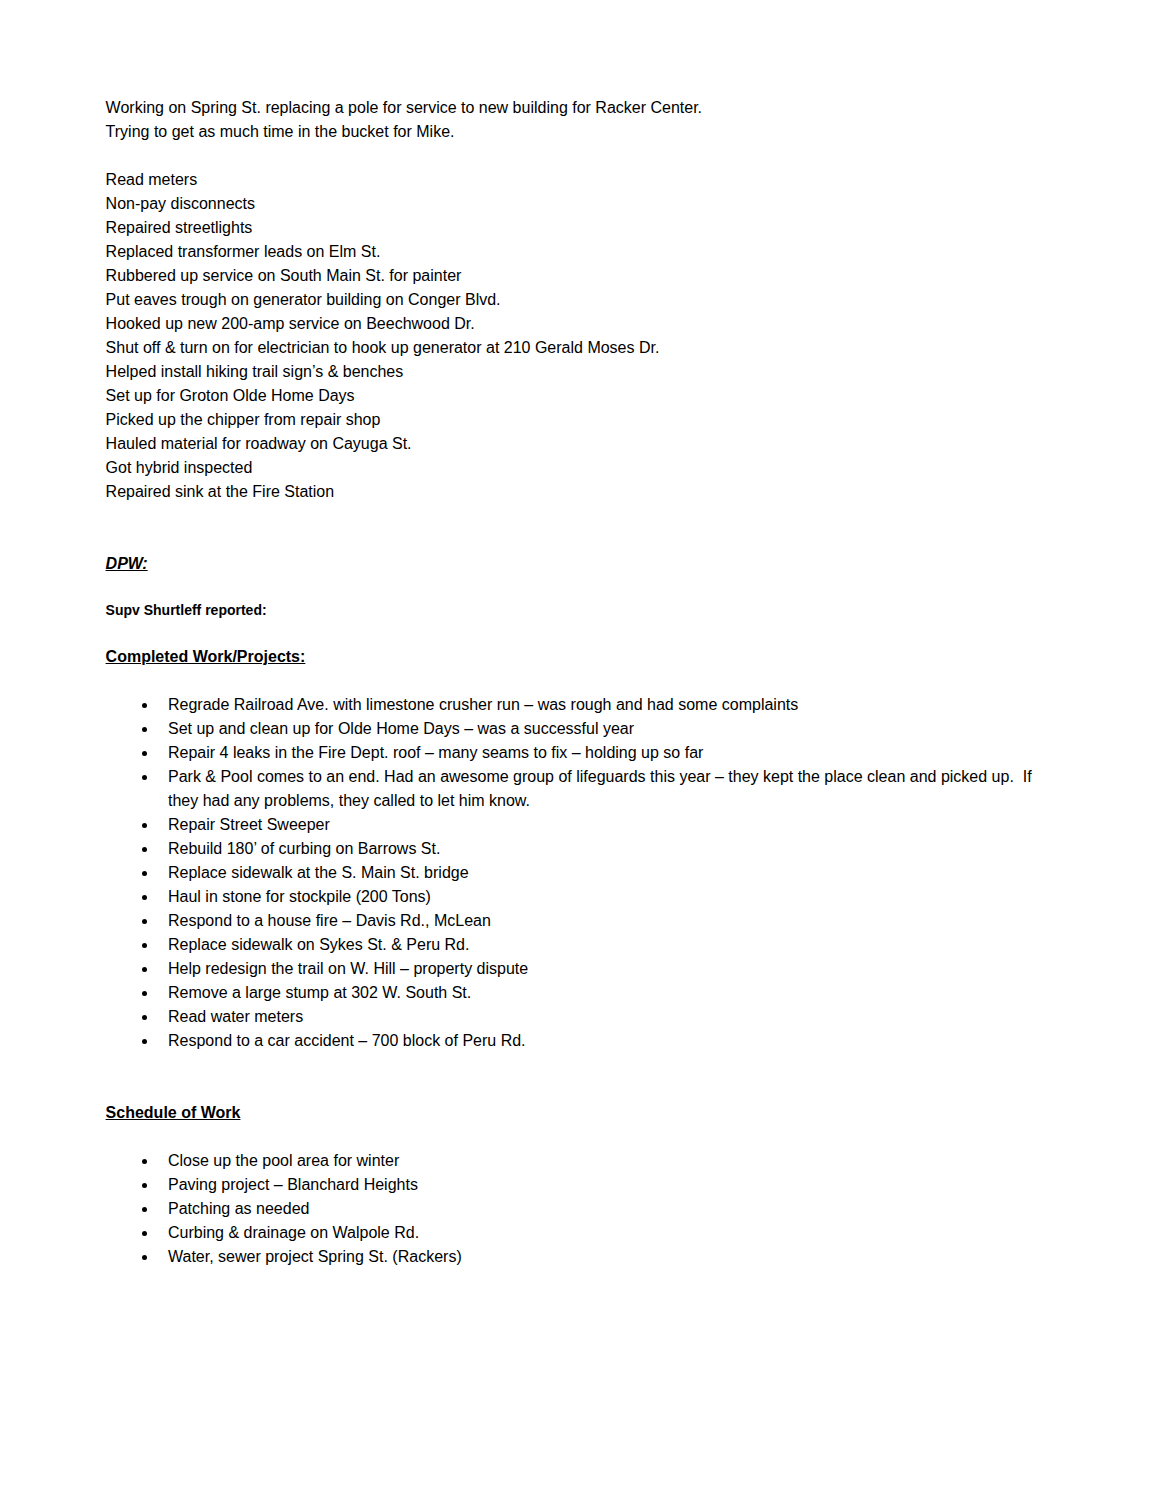Working on Spring St. replacing a pole for service to new building for Racker Center.
Trying to get as much time in the bucket for Mike.
Read meters
Non-pay disconnects
Repaired streetlights
Replaced transformer leads on Elm St.
Rubbered up service on South Main St. for painter
Put eaves trough on generator building on Conger Blvd.
Hooked up new 200-amp service on Beechwood Dr.
Shut off & turn on for electrician to hook up generator at 210 Gerald Moses Dr.
Helped install hiking trail sign’s & benches
Set up for Groton Olde Home Days
Picked up the chipper from repair shop
Hauled material for roadway on Cayuga St.
Got hybrid inspected
Repaired sink at the Fire Station
DPW:
Supv Shurtleff reported:
Completed Work/Projects:
Regrade Railroad Ave. with limestone crusher run – was rough and had some complaints
Set up and clean up for Olde Home Days – was a successful year
Repair 4 leaks in the Fire Dept. roof – many seams to fix – holding up so far
Park & Pool comes to an end. Had an awesome group of lifeguards this year – they kept the place clean and picked up. If they had any problems, they called to let him know.
Repair Street Sweeper
Rebuild 180’ of curbing on Barrows St.
Replace sidewalk at the S. Main St. bridge
Haul in stone for stockpile (200 Tons)
Respond to a house fire – Davis Rd., McLean
Replace sidewalk on Sykes St. & Peru Rd.
Help redesign the trail on W. Hill – property dispute
Remove a large stump at 302 W. South St.
Read water meters
Respond to a car accident – 700 block of Peru Rd.
Schedule of Work
Close up the pool area for winter
Paving project – Blanchard Heights
Patching as needed
Curbing & drainage on Walpole Rd.
Water, sewer project Spring St. (Rackers)